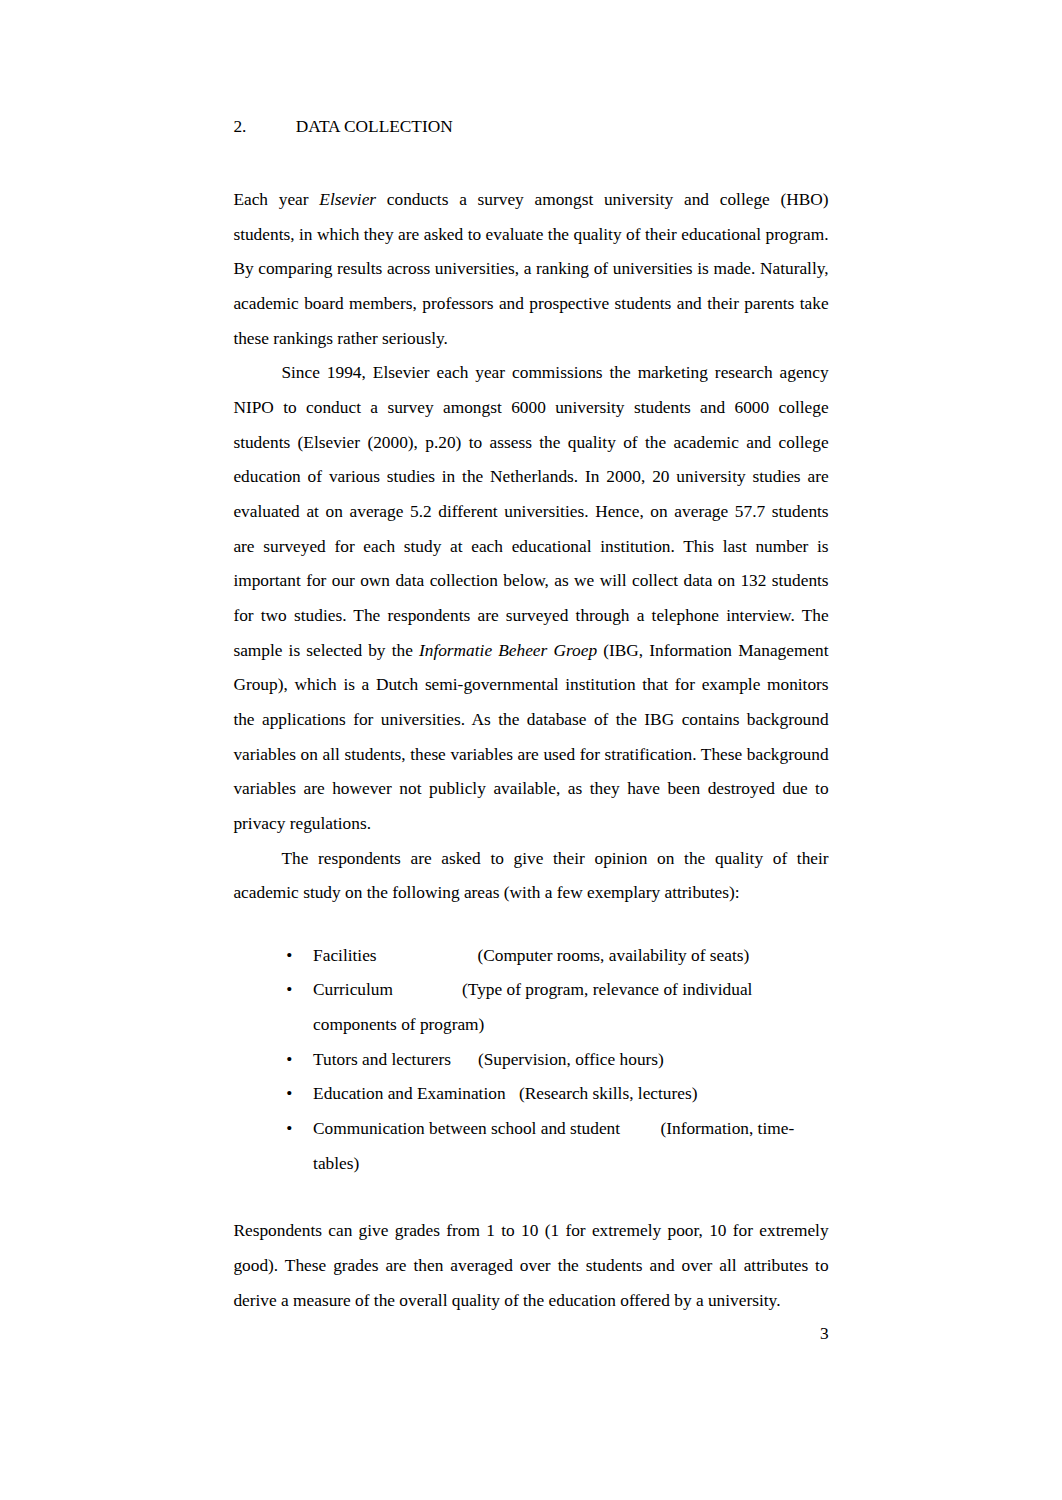2. DATA COLLECTION
Each year Elsevier conducts a survey amongst university and college (HBO) students, in which they are asked to evaluate the quality of their educational program. By comparing results across universities, a ranking of universities is made. Naturally, academic board members, professors and prospective students and their parents take these rankings rather seriously.
Since 1994, Elsevier each year commissions the marketing research agency NIPO to conduct a survey amongst 6000 university students and 6000 college students (Elsevier (2000), p.20) to assess the quality of the academic and college education of various studies in the Netherlands. In 2000, 20 university studies are evaluated at on average 5.2 different universities. Hence, on average 57.7 students are surveyed for each study at each educational institution. This last number is important for our own data collection below, as we will collect data on 132 students for two studies. The respondents are surveyed through a telephone interview. The sample is selected by the Informatie Beheer Groep (IBG, Information Management Group), which is a Dutch semi-governmental institution that for example monitors the applications for universities. As the database of the IBG contains background variables on all students, these variables are used for stratification. These background variables are however not publicly available, as they have been destroyed due to privacy regulations.
The respondents are asked to give their opinion on the quality of their academic study on the following areas (with a few exemplary attributes):
Facilities (Computer rooms, availability of seats)
Curriculum (Type of program, relevance of individual components of program)
Tutors and lecturers (Supervision, office hours)
Education and Examination (Research skills, lectures)
Communication between school and student (Information, time-tables)
Respondents can give grades from 1 to 10 (1 for extremely poor, 10 for extremely good). These grades are then averaged over the students and over all attributes to derive a measure of the overall quality of the education offered by a university.
3